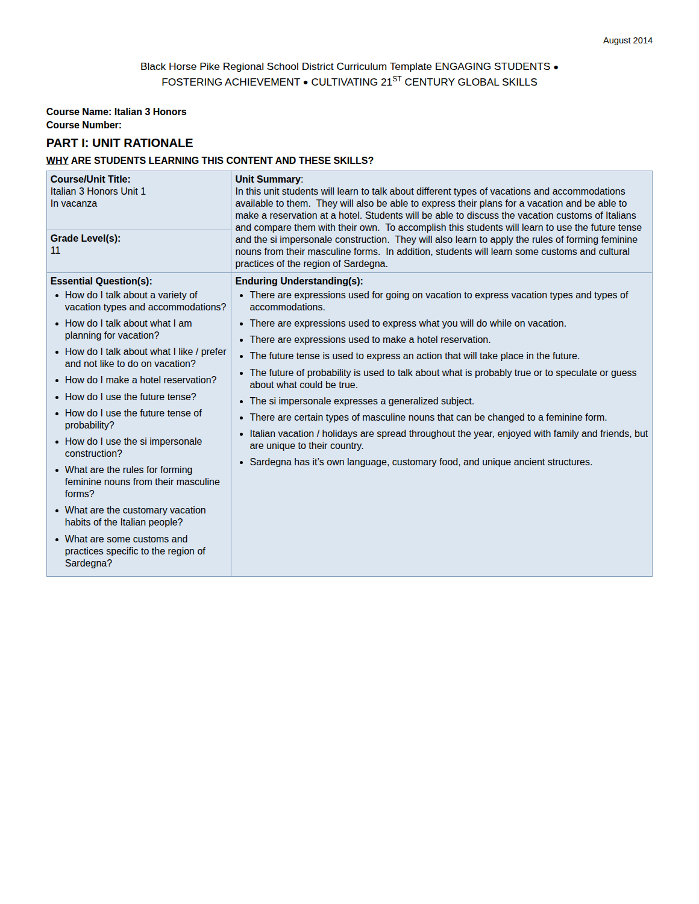August 2014
Black Horse Pike Regional School District Curriculum Template ENGAGING STUDENTS ●
FOSTERING ACHIEVEMENT ● CULTIVATING 21ST CENTURY GLOBAL SKILLS
Course Name: Italian 3 Honors
Course Number:
PART I: UNIT RATIONALE
WHY ARE STUDENTS LEARNING THIS CONTENT AND THESE SKILLS?
| Course/Unit Title: Italian 3 Honors Unit 1 In vacanza | Unit Summary : In this unit students will learn to talk about different types of vacations and accommodations available to them. They will also be able to express their plans for a vacation and be able to make a reservation at a hotel. Students will be able to discuss the vacation customs of Italians and compare them with their own. To accomplish this students will learn to use the future tense and the si impersonale construction. They will also learn to apply the rules of forming feminine nouns from their masculine forms. In addition, students will learn some customs and cultural practices of the region of Sardegna. |
| Grade Level(s): 11 |
| Essential Question(s): How do I talk about a variety of vacation types and accommodations? How do I talk about what I am planning for vacation? How do I talk about what I like / prefer and not like to do on vacation? How do I make a hotel reservation? How do I use the future tense? How do I use the future tense of probability? How do I use the si impersonale construction? What are the rules for forming feminine nouns from their masculine forms? What are the customary vacation habits of the Italian people? What are some customs and practices specific to the region of Sardegna? | Enduring Understanding(s): There are expressions used for going on vacation to express vacation types and types of accommodations. There are expressions used to express what you will do while on vacation. There are expressions used to make a hotel reservation. The future tense is used to express an action that will take place in the future. The future of probability is used to talk about what is probably true or to speculate or guess about what could be true. The si impersonale expresses a generalized subject. There are certain types of masculine nouns that can be changed to a feminine form. Italian vacation / holidays are spread throughout the year, enjoyed with family and friends, but are unique to their country. Sardegna has it’s own language, customary food, and unique ancient structures. |